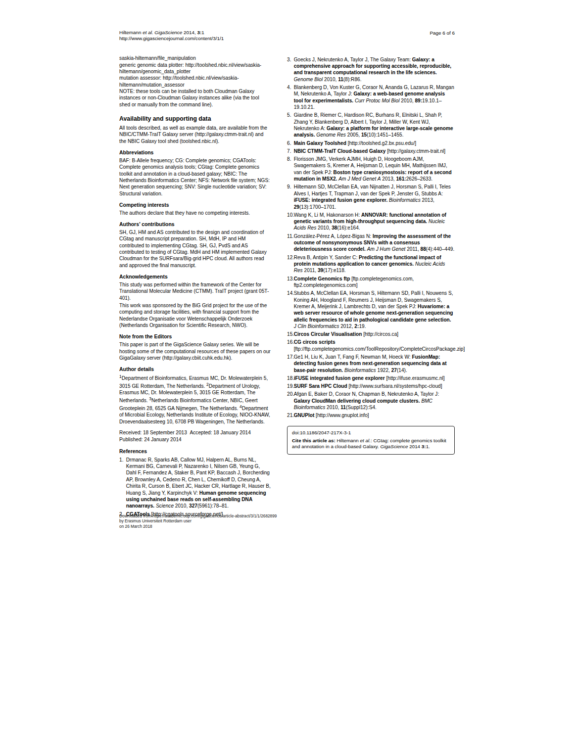Hiltemann et al. GigaScience 2014, 3: 1
http://www.gigasciencejournal.com/content/3/1/1
Page 6 of 6
saskia-hiltemann/file_manipulation
generic genomic data plotter: http://toolshed.nbic.nl/view/saskia-hiltemann/genomic_data_plotter
mutation assessor: http://toolshed.nbic.nl/view/saskia-hiltemann/mutation_assessor
NOTE: these tools can be installed to both Cloudman Galaxy instances or non-Cloudman Galaxy instances alike (via the tool shed or manually from the command line).
Availability and supporting data
All tools described, as well as example data, are available from the NBIC/CTMM-TraIT Galaxy server (http://galaxy.ctmm-trait.nl) and the NBIC Galaxy tool shed (toolshed.nbic.nl).
Abbreviations
BAF: B-Allele frequency; CG: Complete genomics; CGATools: Complete genomics analysis tools; CGtag: Complete genomics toolkit and annotation in a cloud-based galaxy; NBIC: The Netherlands Bioinformatics Center; NFS: Network file system; NGS: Next generation sequencing; SNV: Single nucleotide variation; SV: Structural variation.
Competing interests
The authors declare that they have no competing interests.
Authors’ contributions
SH, GJ, HM and AS contributed to the design and coordination of CGtag and manuscript preparation. SH, MdH, IP and HM contributed to implementing CGtag. SH, GJ, PvdS and AS contributed to testing of CGtag. MdH and HM implemented Galaxy Cloudman for the SURFsara/Big-grid HPC cloud. All authors read and approved the final manuscript.
Acknowledgements
This study was performed within the framework of the Center for Translational Molecular Medicine (CTMM). TraIT project (grant 05T-401).
This work was sponsored by the BiG Grid project for the use of the computing and storage facilities, with financial support from the Nederlandse Organisatie voor Wetenschappelijk Onderzoek (Netherlands Organisation for Scientific Research, NWO).
Note from the Editors
This paper is part of the GigaScience Galaxy series. We will be hosting some of the computational resources of these papers on our GigaGalaxy server (http://galaxy.cbiit.cuhk.edu.hk).
Author details
1Department of Bioinformatics, Erasmus MC, Dr. Molewaterplein 5, 3015 GE Rotterdam, The Netherlands. 2Department of Urology, Erasmus MC, Dr. Molewaterplein 5, 3015 GE Rotterdam, The Netherlands. 3Netherlands Bioinformatics Center, NBIC, Geert Grooteplein 28, 6525 GA Nijmegen, The Netherlands. 4Department of Microbial Ecology, Netherlands Institute of Ecology, NIOO-KNAW, Droevendaalsesteeg 10, 6708 PB Wageningen, The Netherlands.
Received: 18 September 2013 Accepted: 18 January 2014
Published: 24 January 2014
References
Drmanac R, Sparks AB, Callow MJ, Halpern AL, Burns NL, Kermani BG, Carnevali P, Nazarenko I, Nilsen GB, Yeung G, Dahl F, Fernandez A, Staker B, Pant KP, Baccash J, Borcherding AP, Brownley A, Cedeno R, Chen L, Chernikoff D, Cheung A, Chirita R, Curson B, Ebert JC, Hacker CR, Hartlage R, Hauser B, Huang S, Jiang Y, Karpinchyk V: Human genome sequencing using unchained base reads on self-assembling DNA nanoarrays. Science 2010, 327(5961):78–81.
CGATools [http://cgatools.sourceforge.net/]
Goecks J, Nekrutenko A, Taylor J, The Galaxy Team: Galaxy: a comprehensive approach for supporting accessible, reproducible, and transparent computational research in the life sciences. Genome Biol 2010, 11(8):R86.
Blankenberg D, Von Kuster G, Coraor N, Ananda G, Lazarus R, Mangan M, Nekrutenko A, Taylor J: Galaxy: a web-based genome analysis tool for experimentalists. Curr Protoc Mol Biol 2010, 89: 19.10.1–19.10.21.
Giardine B, Riemer C, Hardison RC, Burhans R, Elnitski L, Shah P, Zhang Y, Blankenberg D, Albert I, Taylor J, Miller W, Kent WJ, Nekrutenko A: Galaxy: a platform for interactive large-scale genome analysis. Genome Res 2005, 15(10):1451–1455.
Main Galaxy Toolshed [http://toolshed.g2.bx.psu.edu/]
NBIC CTMM-TraIT Cloud-based Galaxy [http://galaxy.ctmm-trait.nl]
Florisson JMG, Verkerk AJMH, Huigh D, Hoogeboom AJM, Swagemakers S, Kremer A, Heijsman D, Lequin MH, Mathijssen IMJ, van der Spek PJ: Boston type craniosynostosis: report of a second mutation in MSX2. Am J Med Genet A 2013, 161: 2626–2633.
Hiltemann SD, McClellan EA, van Nijnatten J, Horsman S, Palli I, Teles Alves I, Hartjes T, Trapman J, van der Spek P, Jenster G, Stubbs A: iFUSE: integrated fusion gene explorer. Bioinformatics 2013, 29(13):1700–1701.
Wang K, Li M, Hakonarson H: ANNOVAR: functional annotation of genetic variants from high-throughput sequencing data. Nucleic Acids Res 2010, 38(16):e164.
González-Pérez A, López-Bigas N: Improving the assessment of the outcome of nonsynonymous SNVs with a consensus deleteriousness score condel. Am J Hum Genet 2011, 88(4):440–449.
Reva B, Antipin Y, Sander C: Predicting the functional impact of protein mutations application to cancer genomics. Nucleic Acids Res 2011, 39(17):e118.
Complete Genomics ftp [ftp.completegenomics.com, ftp2.completegenomics.com]
Stubbs A, McClellan EA, Horsman S, Hiltemann SD, Palli I, Nouwens S, Koning AH, Hoogland F, Reumers J, Heijsman D, Swagemakers S, Kremer A, Meijerink J, Lambrechts D, van der Spek PJ: Huvariome: a web server resource of whole genome next-generation sequencing allelic frequencies to aid in pathological candidate gene selection. J Clin Bioinformatics 2012, 2: 19.
Circos Circular Visualisation [http://circos.ca]
CG circos scripts [ftp://ftp.completegenomics.com/ToolRepository/CompleteCircosPackage.zip]
Ge1 H, Liu K, Juan T, Fang F, Newman M, Hoeck W: FusionMap: detecting fusion genes from next-generation sequencing data at base-pair resolution. Bioinformatics 1922, 27(14).
iFUSE integrated fusion gene explorer [http://ifuse.erasmusmc.nl]
SURF Sara HPC Cloud [http://www.surfsara.nl/systems/hpc-cloud]
Afgan E, Baker D, Coraor N, Chapman B, Nekrutenko A, Taylor J: Galaxy CloudMan delivering cloud compute clusters. BMC Bioinformatics 2010, 11(Suppl12):S4.
GNUPlot [http://www.gnuplot.info]
doi:10.1186/2047-217X-3-1
Cite this article as: Hiltemann et al.: CGtag: complete genomics toolkit and annotation in a cloud-based Galaxy. GigaScience 2014 3: 1.
Downloaded from https://academic.oup.com/gigascience/article-abstract/3/1/1/2682899
by Erasmus Universiteit Rotterdam user
on 26 March 2018